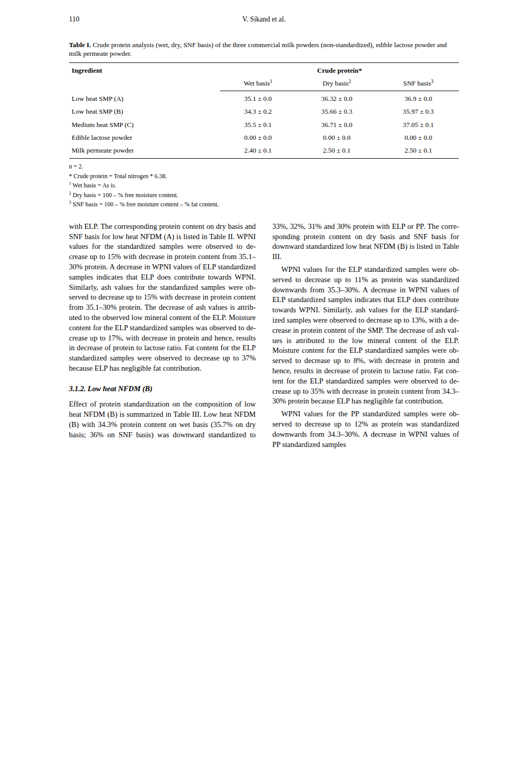110 V. Sikand et al. 110
Table I. Crude protein analysis (wet, dry, SNF basis) of the three commercial milk powders (non-standardized), edible lactose powder and milk permeate powder.
| Ingredient | Crude protein* |
| --- | --- |
| | Wet basis 1 | Dry basis 2 | SNF basis 3 |
| Low heat SMP (A) | 35.1 ± 0.0 | 36.32 ± 0.0 | 36.9 ± 0.0 |
| Low heat SMP (B) | 34.3 ± 0.2 | 35.66 ± 0.3 | 35.97 ± 0.3 |
| Medium heat SMP (C) | 35.5 ± 0.1 | 36.71 ± 0.0 | 37.05 ± 0.1 |
| Edible lactose powder | 0.00 ± 0.0 | 0.00 ± 0.0 | 0.00 ± 0.0 |
| Milk permeate powder | 2.40 ± 0.1 | 2.50 ± 0.1 | 2.50 ± 0.1 |
n = 2.
* Crude protein = Total nitrogen * 6.38.
1 Wet basis = As is.
2 Dry basis = 100 – % free moisture content.
3 SNF basis = 100 – % free moisture content – % fat content.
with ELP. The corresponding protein content on dry basis and SNF basis for low heat NFDM (A) is listed in Table II. WPNI values for the standardized samples were observed to decrease up to 15% with decrease in protein content from 35.1–30% protein. A decrease in WPNI values of ELP standardized samples indicates that ELP does contribute towards WPNI. Similarly, ash values for the standardized samples were observed to decrease up to 15% with decrease in protein content from 35.1–30% protein. The decrease of ash values is attributed to the observed low mineral content of the ELP. Moisture content for the ELP standardized samples was observed to decrease up to 17%, with decrease in protein and hence, results in decrease of protein to lactose ratio. Fat content for the ELP standardized samples were observed to decrease up to 37% because ELP has negligible fat contribution.
3.1.2. Low heat NFDM (B)
Effect of protein standardization on the composition of low heat NFDM (B) is summarized in Table III. Low heat NFDM (B) with 34.3% protein content on wet basis (35.7% on dry basis; 36% on SNF basis) was downward standardized to 33%, 32%, 31% and 30% protein with ELP or PP. The corresponding protein content on dry basis and SNF basis for downward standardized low heat NFDM (B) is listed in Table III.
WPNI values for the ELP standardized samples were observed to decrease up to 11% as protein was standardized downwards from 35.3–30%. A decrease in WPNI values of ELP standardized samples indicates that ELP does contribute towards WPNI. Similarly, ash values for the ELP standardized samples were observed to decrease up to 13%, with a decrease in protein content of the SMP. The decrease of ash values is attributed to the low mineral content of the ELP. Moisture content for the ELP standardized samples were observed to decrease up to 8%, with decrease in protein and hence, results in decrease of protein to lactose ratio. Fat content for the ELP standardized samples were observed to decrease up to 35% with decrease in protein content from 34.3–30% protein because ELP has negligible fat contribution.
WPNI values for the PP standardized samples were observed to decrease up to 12% as protein was standardized downwards from 34.3–30%. A decrease in WPNI values of PP standardized samples